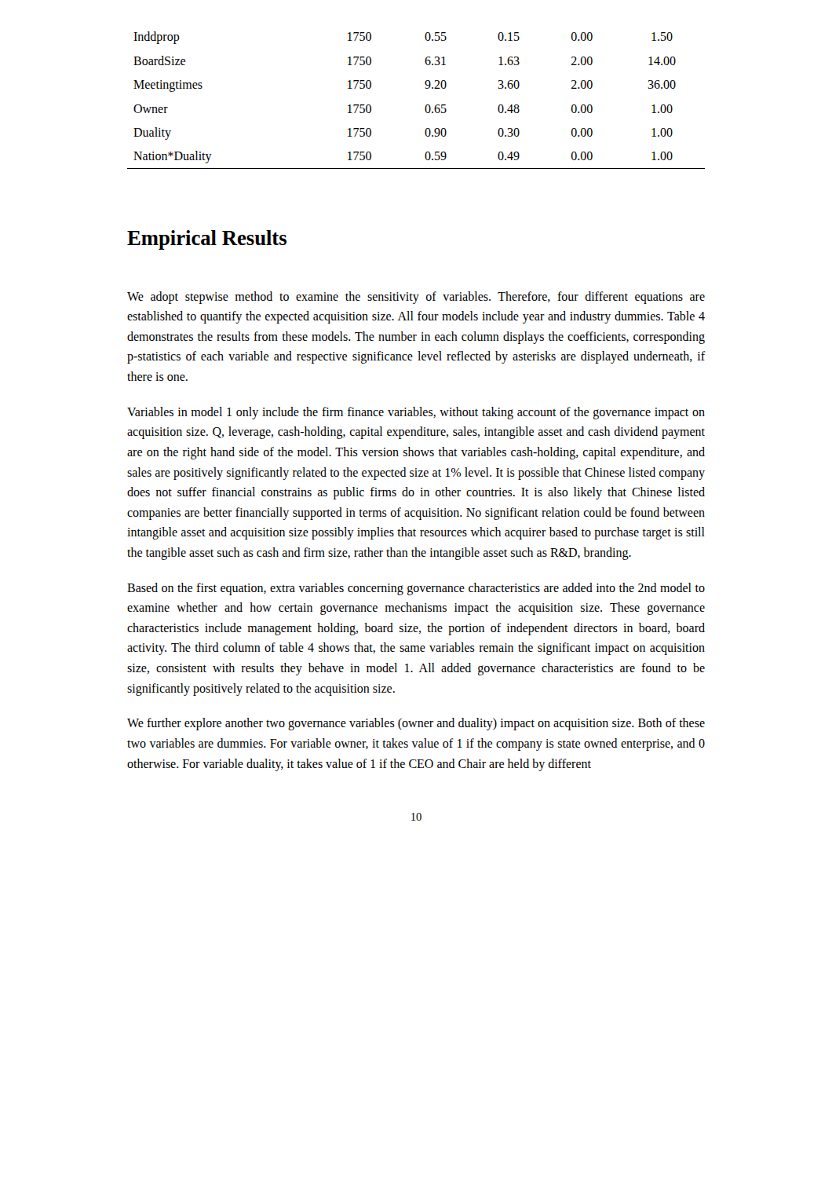| Inddprop | 1750 | 0.55 | 0.15 | 0.00 | 1.50 |
| BoardSize | 1750 | 6.31 | 1.63 | 2.00 | 14.00 |
| Meetingtimes | 1750 | 9.20 | 3.60 | 2.00 | 36.00 |
| Owner | 1750 | 0.65 | 0.48 | 0.00 | 1.00 |
| Duality | 1750 | 0.90 | 0.30 | 0.00 | 1.00 |
| Nation*Duality | 1750 | 0.59 | 0.49 | 0.00 | 1.00 |
Empirical Results
We adopt stepwise method to examine the sensitivity of variables. Therefore, four different equations are established to quantify the expected acquisition size. All four models include year and industry dummies. Table 4 demonstrates the results from these models. The number in each column displays the coefficients, corresponding p-statistics of each variable and respective significance level reflected by asterisks are displayed underneath, if there is one.
Variables in model 1 only include the firm finance variables, without taking account of the governance impact on acquisition size. Q, leverage, cash-holding, capital expenditure, sales, intangible asset and cash dividend payment are on the right hand side of the model. This version shows that variables cash-holding, capital expenditure, and sales are positively significantly related to the expected size at 1% level. It is possible that Chinese listed company does not suffer financial constrains as public firms do in other countries. It is also likely that Chinese listed companies are better financially supported in terms of acquisition. No significant relation could be found between intangible asset and acquisition size possibly implies that resources which acquirer based to purchase target is still the tangible asset such as cash and firm size, rather than the intangible asset such as R&D, branding.
Based on the first equation, extra variables concerning governance characteristics are added into the 2nd model to examine whether and how certain governance mechanisms impact the acquisition size. These governance characteristics include management holding, board size, the portion of independent directors in board, board activity. The third column of table 4 shows that, the same variables remain the significant impact on acquisition size, consistent with results they behave in model 1. All added governance characteristics are found to be significantly positively related to the acquisition size.
We further explore another two governance variables (owner and duality) impact on acquisition size. Both of these two variables are dummies. For variable owner, it takes value of 1 if the company is state owned enterprise, and 0 otherwise. For variable duality, it takes value of 1 if the CEO and Chair are held by different
10